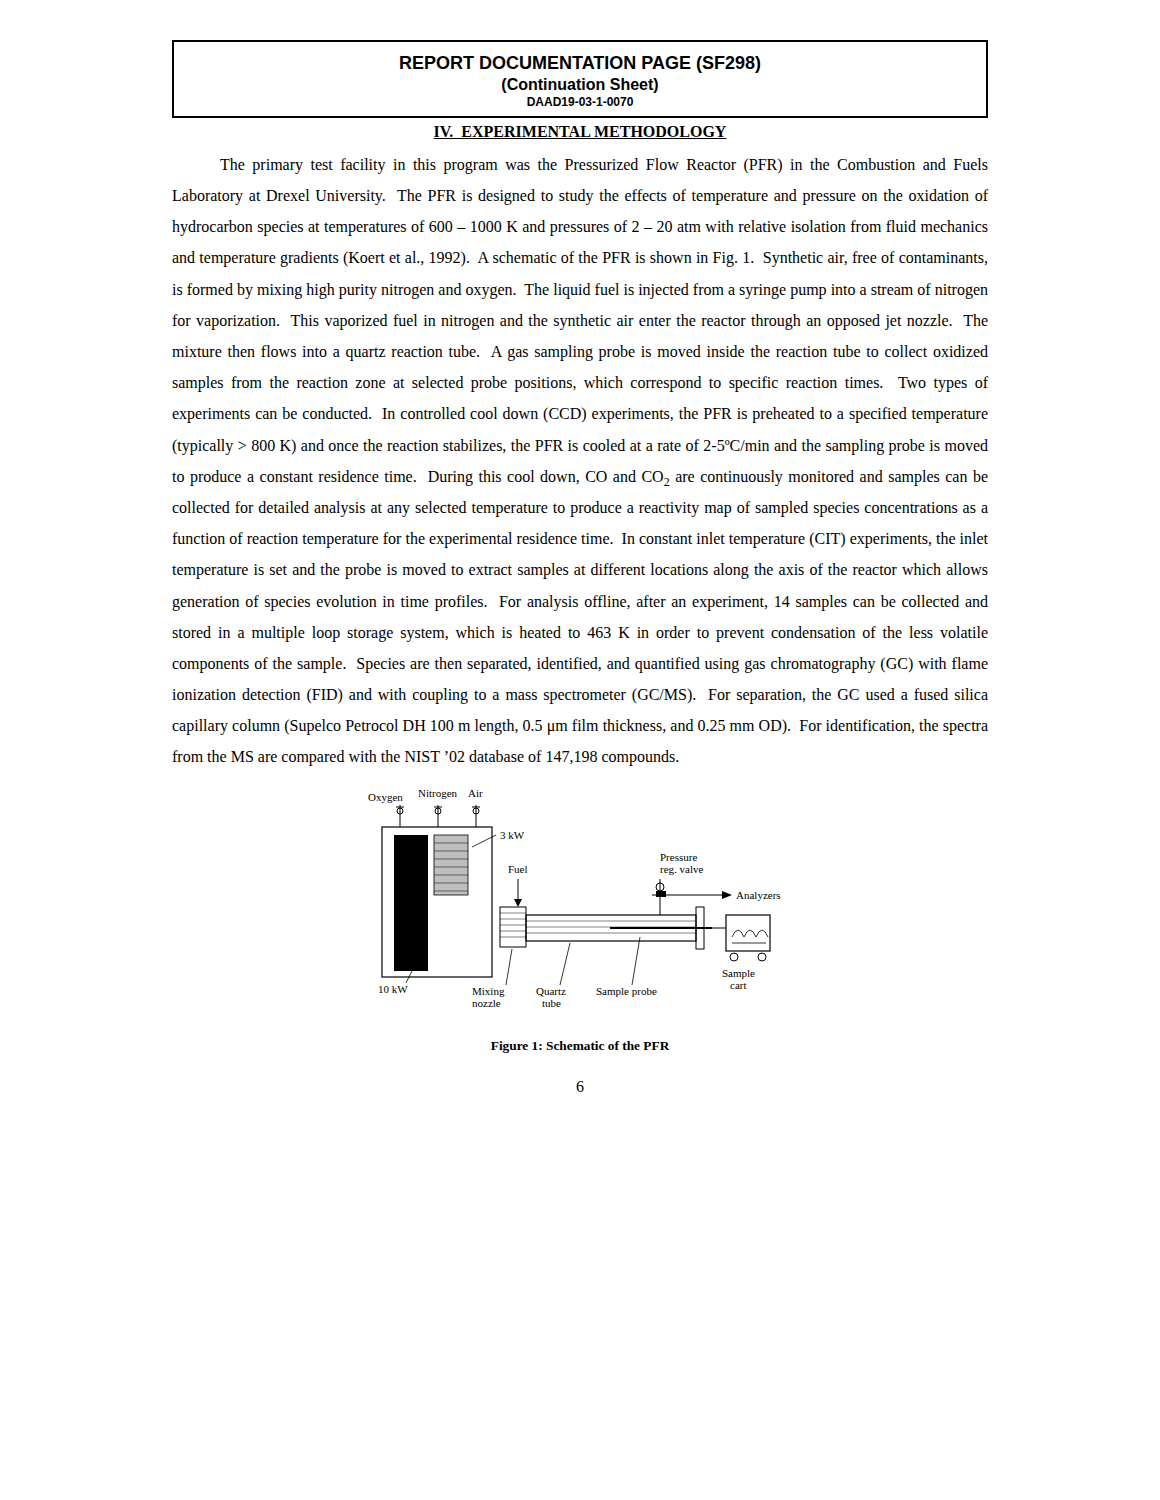REPORT DOCUMENTATION PAGE (SF298)
(Continuation Sheet)
DAAD19-03-1-0070
IV. EXPERIMENTAL METHODOLOGY
The primary test facility in this program was the Pressurized Flow Reactor (PFR) in the Combustion and Fuels Laboratory at Drexel University. The PFR is designed to study the effects of temperature and pressure on the oxidation of hydrocarbon species at temperatures of 600 – 1000 K and pressures of 2 – 20 atm with relative isolation from fluid mechanics and temperature gradients (Koert et al., 1992). A schematic of the PFR is shown in Fig. 1. Synthetic air, free of contaminants, is formed by mixing high purity nitrogen and oxygen. The liquid fuel is injected from a syringe pump into a stream of nitrogen for vaporization. This vaporized fuel in nitrogen and the synthetic air enter the reactor through an opposed jet nozzle. The mixture then flows into a quartz reaction tube. A gas sampling probe is moved inside the reaction tube to collect oxidized samples from the reaction zone at selected probe positions, which correspond to specific reaction times. Two types of experiments can be conducted. In controlled cool down (CCD) experiments, the PFR is preheated to a specified temperature (typically > 800 K) and once the reaction stabilizes, the PFR is cooled at a rate of 2-5ºC/min and the sampling probe is moved to produce a constant residence time. During this cool down, CO and CO2 are continuously monitored and samples can be collected for detailed analysis at any selected temperature to produce a reactivity map of sampled species concentrations as a function of reaction temperature for the experimental residence time. In constant inlet temperature (CIT) experiments, the inlet temperature is set and the probe is moved to extract samples at different locations along the axis of the reactor which allows generation of species evolution in time profiles. For analysis offline, after an experiment, 14 samples can be collected and stored in a multiple loop storage system, which is heated to 463 K in order to prevent condensation of the less volatile components of the sample. Species are then separated, identified, and quantified using gas chromatography (GC) with flame ionization detection (FID) and with coupling to a mass spectrometer (GC/MS). For separation, the GC used a fused silica capillary column (Supelco Petrocol DH 100 m length, 0.5 μm film thickness, and 0.25 mm OD). For identification, the spectra from the MS are compared with the NIST ’02 database of 147,198 compounds.
Oxygen Nitrogen Air 3 kW 10 kW Fuel Mixing nozzle Quartz tube Sample probe Pressure reg. valve Analyzers Sample cart
Figure 1: Schematic of the PFR
6